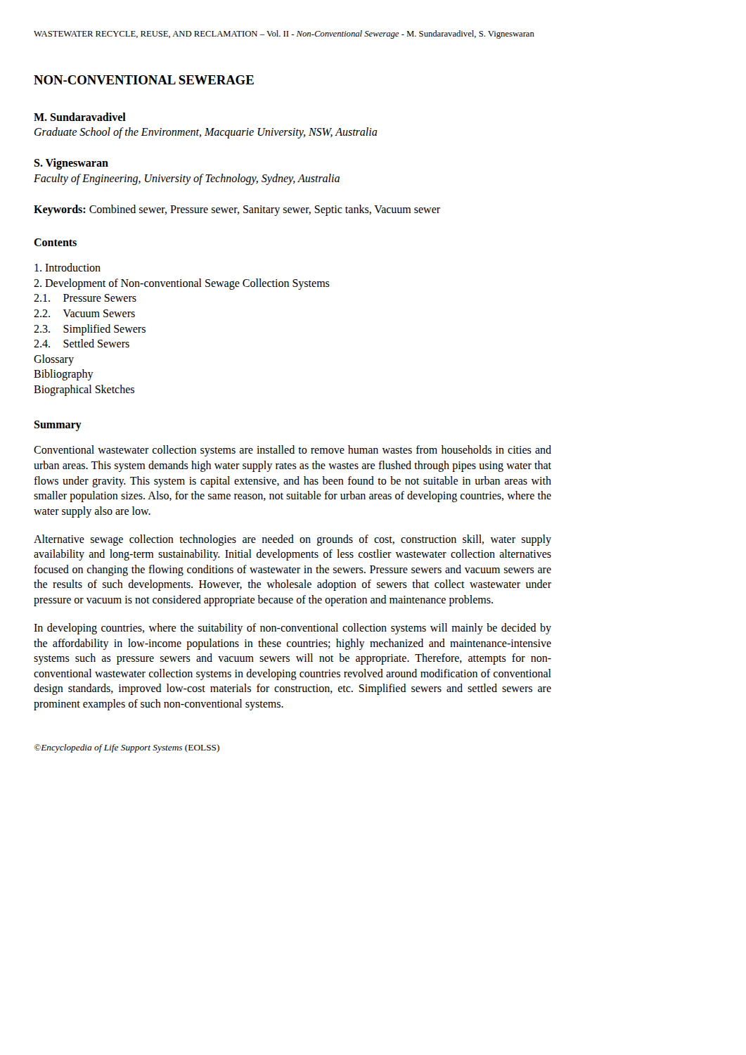WASTEWATER RECYCLE, REUSE, AND RECLAMATION – Vol. II - Non-Conventional Sewerage - M. Sundaravadivel, S. Vigneswaran
NON-CONVENTIONAL SEWERAGE
M. Sundaravadivel
Graduate School of the Environment, Macquarie University, NSW, Australia
S. Vigneswaran
Faculty of Engineering, University of Technology, Sydney, Australia
Keywords: Combined sewer, Pressure sewer, Sanitary sewer, Septic tanks, Vacuum sewer
Contents
1. Introduction
2. Development of Non-conventional Sewage Collection Systems
2.1. Pressure Sewers
2.2. Vacuum Sewers
2.3. Simplified Sewers
2.4. Settled Sewers
Glossary
Bibliography
Biographical Sketches
Summary
Conventional wastewater collection systems are installed to remove human wastes from households in cities and urban areas. This system demands high water supply rates as the wastes are flushed through pipes using water that flows under gravity. This system is capital extensive, and has been found to be not suitable in urban areas with smaller population sizes. Also, for the same reason, not suitable for urban areas of developing countries, where the water supply also are low.
Alternative sewage collection technologies are needed on grounds of cost, construction skill, water supply availability and long-term sustainability. Initial developments of less costlier wastewater collection alternatives focused on changing the flowing conditions of wastewater in the sewers. Pressure sewers and vacuum sewers are the results of such developments. However, the wholesale adoption of sewers that collect wastewater under pressure or vacuum is not considered appropriate because of the operation and maintenance problems.
In developing countries, where the suitability of non-conventional collection systems will mainly be decided by the affordability in low-income populations in these countries; highly mechanized and maintenance-intensive systems such as pressure sewers and vacuum sewers will not be appropriate. Therefore, attempts for non-conventional wastewater collection systems in developing countries revolved around modification of conventional design standards, improved low-cost materials for construction, etc. Simplified sewers and settled sewers are prominent examples of such non-conventional systems.
©Encyclopedia of Life Support Systems (EOLSS)